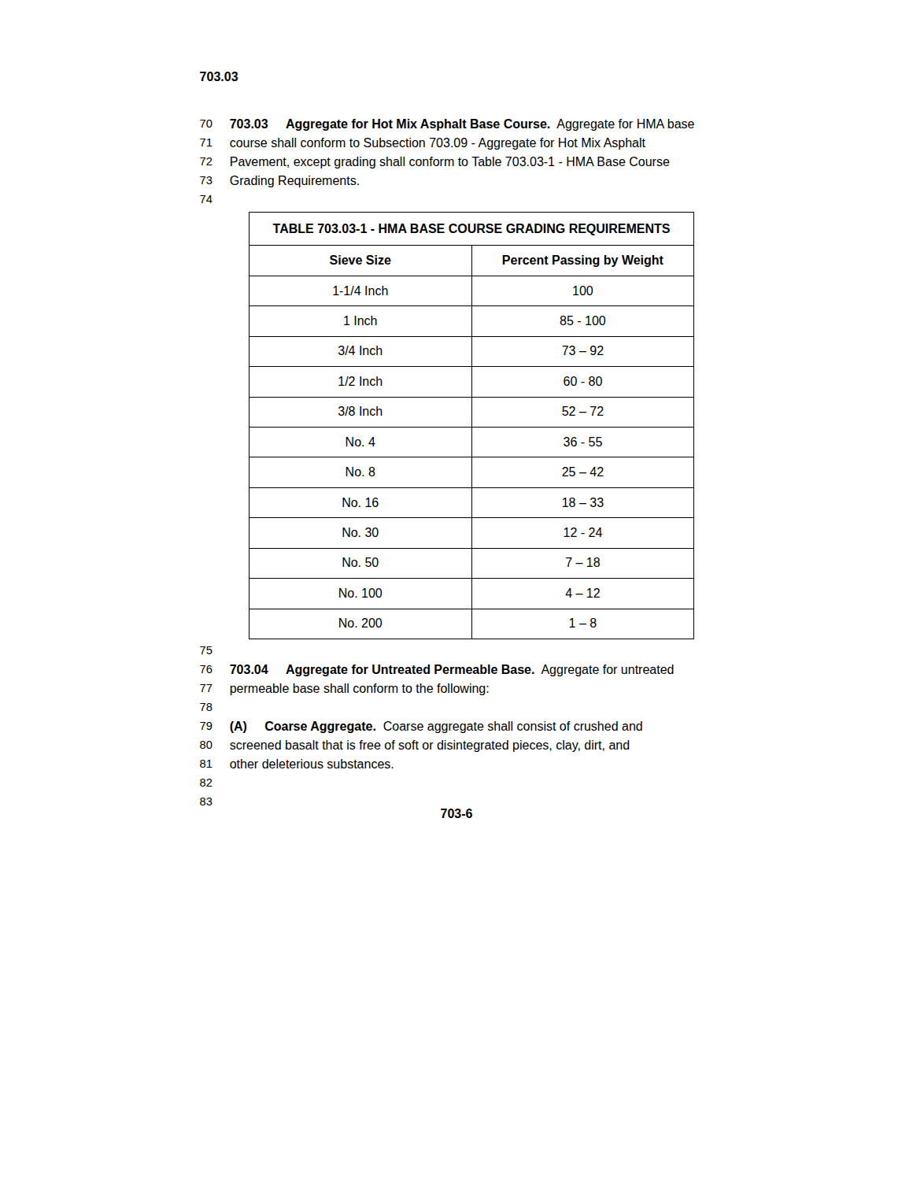703.03
70
703.03 Aggregate for Hot Mix Asphalt Base Course. Aggregate for HMA base
71
course shall conform to Subsection 703.09 - Aggregate for Hot Mix Asphalt
72
Pavement, except grading shall conform to Table 703.03-1 - HMA Base Course
73
Grading Requirements.
74
TABLE 703.03-1 - HMA BASE COURSE GRADING REQUIREMENTS
| Sieve Size | Percent Passing by Weight |
| --- | --- |
| 1-1/4 Inch | 100 |
| 1 Inch | 85 - 100 |
| 3/4 Inch | 73 – 92 |
| 1/2 Inch | 60 - 80 |
| 3/8 Inch | 52 – 72 |
| No. 4 | 36 - 55 |
| No. 8 | 25 – 42 |
| No. 16 | 18 – 33 |
| No. 30 | 12 - 24 |
| No. 50 | 7 – 18 |
| No. 100 | 4 – 12 |
| No. 200 | 1 – 8 |
75
76
703.04 Aggregate for Untreated Permeable Base. Aggregate for untreated
77
permeable base shall conform to the following:
78
79
(A) Coarse Aggregate. Coarse aggregate shall consist of crushed and
80
screened basalt that is free of soft or disintegrated pieces, clay, dirt, and
81
other deleterious substances.
82
83
703-6